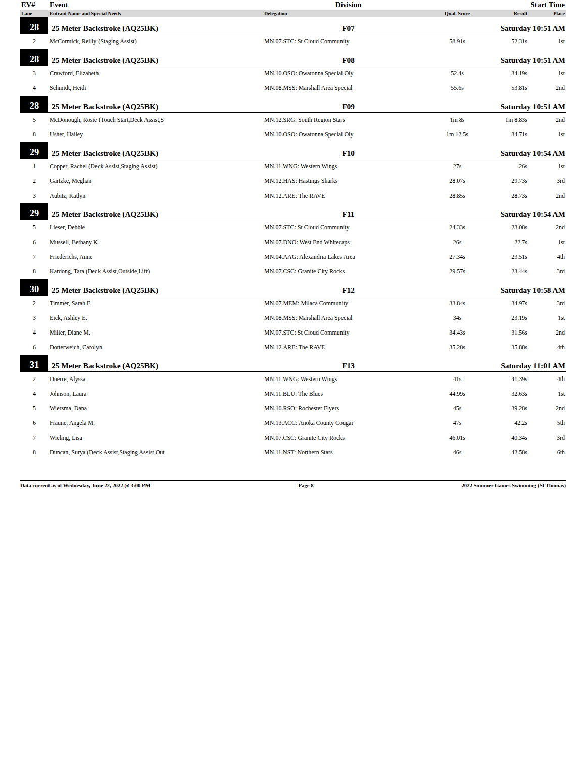| EV# | Event | Division | | Start Time |
| --- | --- | --- | --- | --- |
| Lane | Entrant Name and Special Needs | Delegation | Qual. Score | Result | Place |
| 28 | 25 Meter Backstroke (AQ25BK) | F07 | | Saturday 10:51 AM |
| 2 | McCormick, Reilly (Staging Assist) | MN.07.STC: St Cloud Community | 58.91s | 52.31s | 1st |
| 28 | 25 Meter Backstroke (AQ25BK) | F08 | | Saturday 10:51 AM |
| 3 | Crawford, Elizabeth | MN.10.OSO: Owatonna Special Oly | 52.4s | 34.19s | 1st |
| 4 | Schmidt, Heidi | MN.08.MSS: Marshall Area Special | 55.6s | 53.81s | 2nd |
| 28 | 25 Meter Backstroke (AQ25BK) | F09 | | Saturday 10:51 AM |
| 5 | McDonough, Rosie (Touch Start,Deck Assist,S | MN.12.SRG: South Region Stars | 1m 8s | 1m 8.83s | 2nd |
| 8 | Usher, Hailey | MN.10.OSO: Owatonna Special Oly | 1m 12.5s | 34.71s | 1st |
| 29 | 25 Meter Backstroke (AQ25BK) | F10 | | Saturday 10:54 AM |
| 1 | Copper, Rachel (Deck Assist,Staging Assist) | MN.11.WNG: Western Wings | 27s | 26s | 1st |
| 2 | Gartzke, Meghan | MN.12.HAS: Hastings Sharks | 28.07s | 29.73s | 3rd |
| 3 | Aubitz, Katlyn | MN.12.ARE: The RAVE | 28.85s | 28.73s | 2nd |
| 29 | 25 Meter Backstroke (AQ25BK) | F11 | | Saturday 10:54 AM |
| 5 | Lieser, Debbie | MN.07.STC: St Cloud Community | 24.33s | 23.08s | 2nd |
| 6 | Mussell, Bethany K. | MN.07.DNO: West End Whitecaps | 26s | 22.7s | 1st |
| 7 | Friederichs, Anne | MN.04.AAG: Alexandria Lakes Area | 27.34s | 23.51s | 4th |
| 8 | Kardong, Tara (Deck Assist,Outside,Lift) | MN.07.CSC: Granite City Rocks | 29.57s | 23.44s | 3rd |
| 30 | 25 Meter Backstroke (AQ25BK) | F12 | | Saturday 10:58 AM |
| 2 | Timmer, Sarah E | MN.07.MEM: Milaca Community | 33.84s | 34.97s | 3rd |
| 3 | Eick, Ashley E. | MN.08.MSS: Marshall Area Special | 34s | 23.19s | 1st |
| 4 | Miller, Diane M. | MN.07.STC: St Cloud Community | 34.43s | 31.56s | 2nd |
| 6 | Dotterweich, Carolyn | MN.12.ARE: The RAVE | 35.28s | 35.88s | 4th |
| 31 | 25 Meter Backstroke (AQ25BK) | F13 | | Saturday 11:01 AM |
| 2 | Duerre, Alyssa | MN.11.WNG: Western Wings | 41s | 41.39s | 4th |
| 4 | Johnson, Laura | MN.11.BLU: The Blues | 44.99s | 32.63s | 1st |
| 5 | Wiersma, Dana | MN.10.RSO: Rochester Flyers | 45s | 39.28s | 2nd |
| 6 | Fraune, Angela M. | MN.13.ACC: Anoka County Cougar | 47s | 42.2s | 5th |
| 7 | Wieling, Lisa | MN.07.CSC: Granite City Rocks | 46.01s | 40.34s | 3rd |
| 8 | Duncan, Surya (Deck Assist,Staging Assist,Out | MN.11.NST: Northern Stars | 46s | 42.58s | 6th |
Data current as of Wednesday, June 22, 2022 @ 3:00 PM
Page 8
2022 Summer Games Swimming (St Thomas)